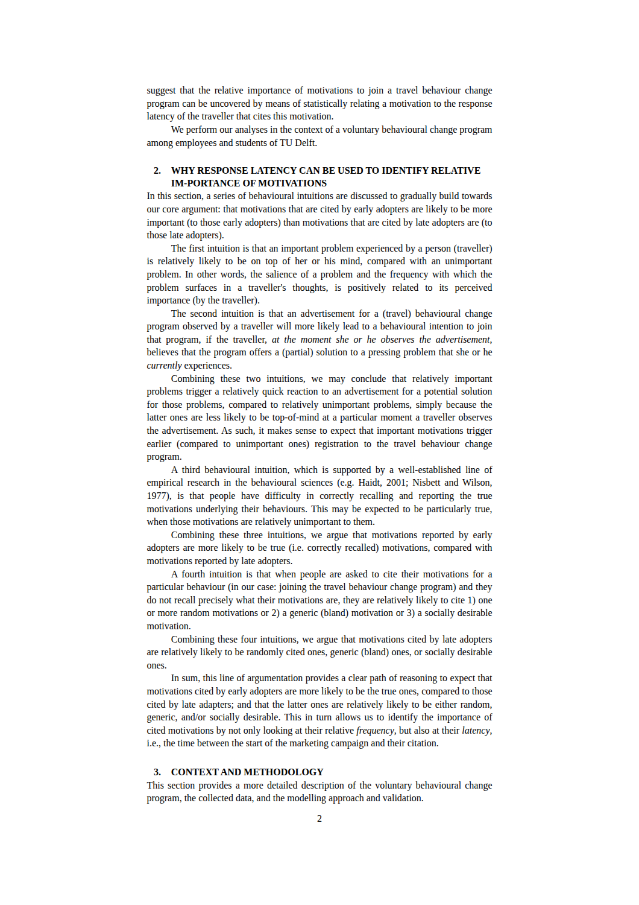suggest that the relative importance of motivations to join a travel behaviour change program can be uncovered by means of statistically relating a motivation to the response latency of the traveller that cites this motivation.
We perform our analyses in the context of a voluntary behavioural change program among employees and students of TU Delft.
2. Why response latency can be used to identify relative im-portance of motivations
In this section, a series of behavioural intuitions are discussed to gradually build towards our core argument: that motivations that are cited by early adopters are likely to be more important (to those early adopters) than motivations that are cited by late adopters are (to those late adopters).
The first intuition is that an important problem experienced by a person (traveller) is relatively likely to be on top of her or his mind, compared with an unimportant problem. In other words, the salience of a problem and the frequency with which the problem surfaces in a traveller's thoughts, is positively related to its perceived importance (by the traveller).
The second intuition is that an advertisement for a (travel) behavioural change program observed by a traveller will more likely lead to a behavioural intention to join that program, if the traveller, at the moment she or he observes the advertisement, believes that the program offers a (partial) solution to a pressing problem that she or he currently experiences.
Combining these two intuitions, we may conclude that relatively important problems trigger a relatively quick reaction to an advertisement for a potential solution for those problems, compared to relatively unimportant problems, simply because the latter ones are less likely to be top-of-mind at a particular moment a traveller observes the advertisement. As such, it makes sense to expect that important motivations trigger earlier (compared to unimportant ones) registration to the travel behaviour change program.
A third behavioural intuition, which is supported by a well-established line of empirical research in the behavioural sciences (e.g. Haidt, 2001; Nisbett and Wilson, 1977), is that people have difficulty in correctly recalling and reporting the true motivations underlying their behaviours. This may be expected to be particularly true, when those motivations are relatively unimportant to them.
Combining these three intuitions, we argue that motivations reported by early adopters are more likely to be true (i.e. correctly recalled) motivations, compared with motivations reported by late adopters.
A fourth intuition is that when people are asked to cite their motivations for a particular behaviour (in our case: joining the travel behaviour change program) and they do not recall precisely what their motivations are, they are relatively likely to cite 1) one or more random motivations or 2) a generic (bland) motivation or 3) a socially desirable motivation.
Combining these four intuitions, we argue that motivations cited by late adopters are relatively likely to be randomly cited ones, generic (bland) ones, or socially desirable ones.
In sum, this line of argumentation provides a clear path of reasoning to expect that motivations cited by early adopters are more likely to be the true ones, compared to those cited by late adapters; and that the latter ones are relatively likely to be either random, generic, and/or socially desirable. This in turn allows us to identify the importance of cited motivations by not only looking at their relative frequency, but also at their latency, i.e., the time between the start of the marketing campaign and their citation.
3. Context and methodology
This section provides a more detailed description of the voluntary behavioural change program, the collected data, and the modelling approach and validation.
2